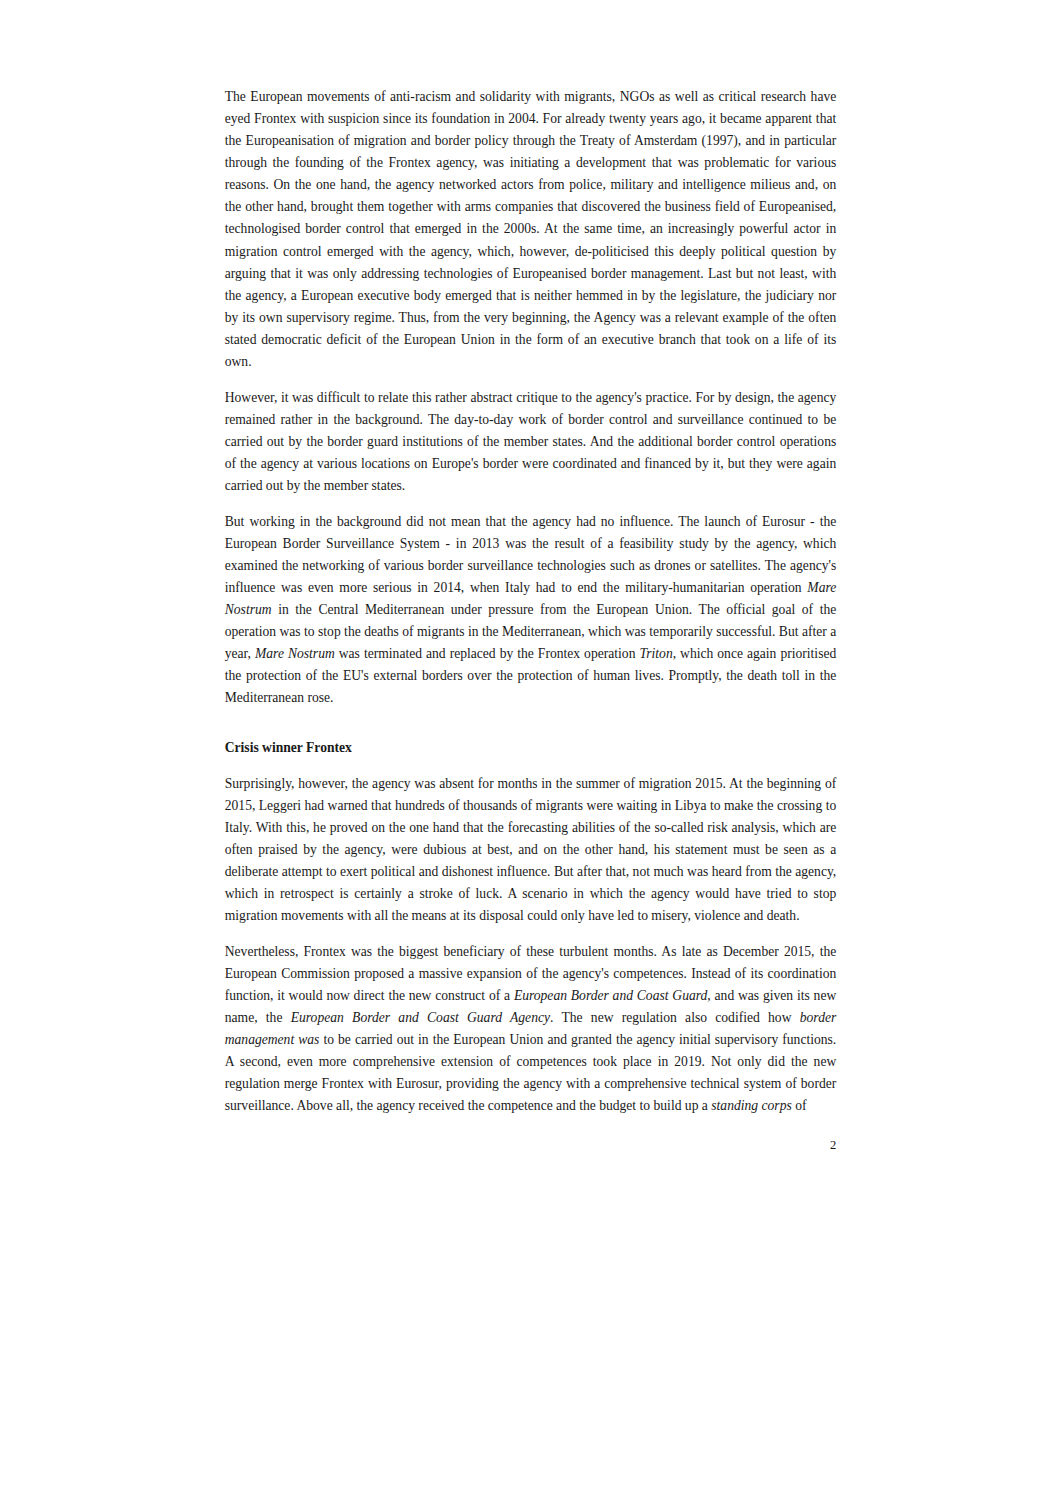The European movements of anti-racism and solidarity with migrants, NGOs as well as critical research have eyed Frontex with suspicion since its foundation in 2004. For already twenty years ago, it became apparent that the Europeanisation of migration and border policy through the Treaty of Amsterdam (1997), and in particular through the founding of the Frontex agency, was initiating a development that was problematic for various reasons. On the one hand, the agency networked actors from police, military and intelligence milieus and, on the other hand, brought them together with arms companies that discovered the business field of Europeanised, technologised border control that emerged in the 2000s. At the same time, an increasingly powerful actor in migration control emerged with the agency, which, however, de-politicised this deeply political question by arguing that it was only addressing technologies of Europeanised border management. Last but not least, with the agency, a European executive body emerged that is neither hemmed in by the legislature, the judiciary nor by its own supervisory regime. Thus, from the very beginning, the Agency was a relevant example of the often stated democratic deficit of the European Union in the form of an executive branch that took on a life of its own.
However, it was difficult to relate this rather abstract critique to the agency's practice. For by design, the agency remained rather in the background. The day-to-day work of border control and surveillance continued to be carried out by the border guard institutions of the member states. And the additional border control operations of the agency at various locations on Europe's border were coordinated and financed by it, but they were again carried out by the member states.
But working in the background did not mean that the agency had no influence. The launch of Eurosur - the European Border Surveillance System - in 2013 was the result of a feasibility study by the agency, which examined the networking of various border surveillance technologies such as drones or satellites. The agency's influence was even more serious in 2014, when Italy had to end the military-humanitarian operation Mare Nostrum in the Central Mediterranean under pressure from the European Union. The official goal of the operation was to stop the deaths of migrants in the Mediterranean, which was temporarily successful. But after a year, Mare Nostrum was terminated and replaced by the Frontex operation Triton, which once again prioritised the protection of the EU's external borders over the protection of human lives. Promptly, the death toll in the Mediterranean rose.
Crisis winner Frontex
Surprisingly, however, the agency was absent for months in the summer of migration 2015. At the beginning of 2015, Leggeri had warned that hundreds of thousands of migrants were waiting in Libya to make the crossing to Italy. With this, he proved on the one hand that the forecasting abilities of the so-called risk analysis, which are often praised by the agency, were dubious at best, and on the other hand, his statement must be seen as a deliberate attempt to exert political and dishonest influence. But after that, not much was heard from the agency, which in retrospect is certainly a stroke of luck. A scenario in which the agency would have tried to stop migration movements with all the means at its disposal could only have led to misery, violence and death.
Nevertheless, Frontex was the biggest beneficiary of these turbulent months. As late as December 2015, the European Commission proposed a massive expansion of the agency's competences. Instead of its coordination function, it would now direct the new construct of a European Border and Coast Guard, and was given its new name, the European Border and Coast Guard Agency. The new regulation also codified how border management was to be carried out in the European Union and granted the agency initial supervisory functions. A second, even more comprehensive extension of competences took place in 2019. Not only did the new regulation merge Frontex with Eurosur, providing the agency with a comprehensive technical system of border surveillance. Above all, the agency received the competence and the budget to build up a standing corps of
2